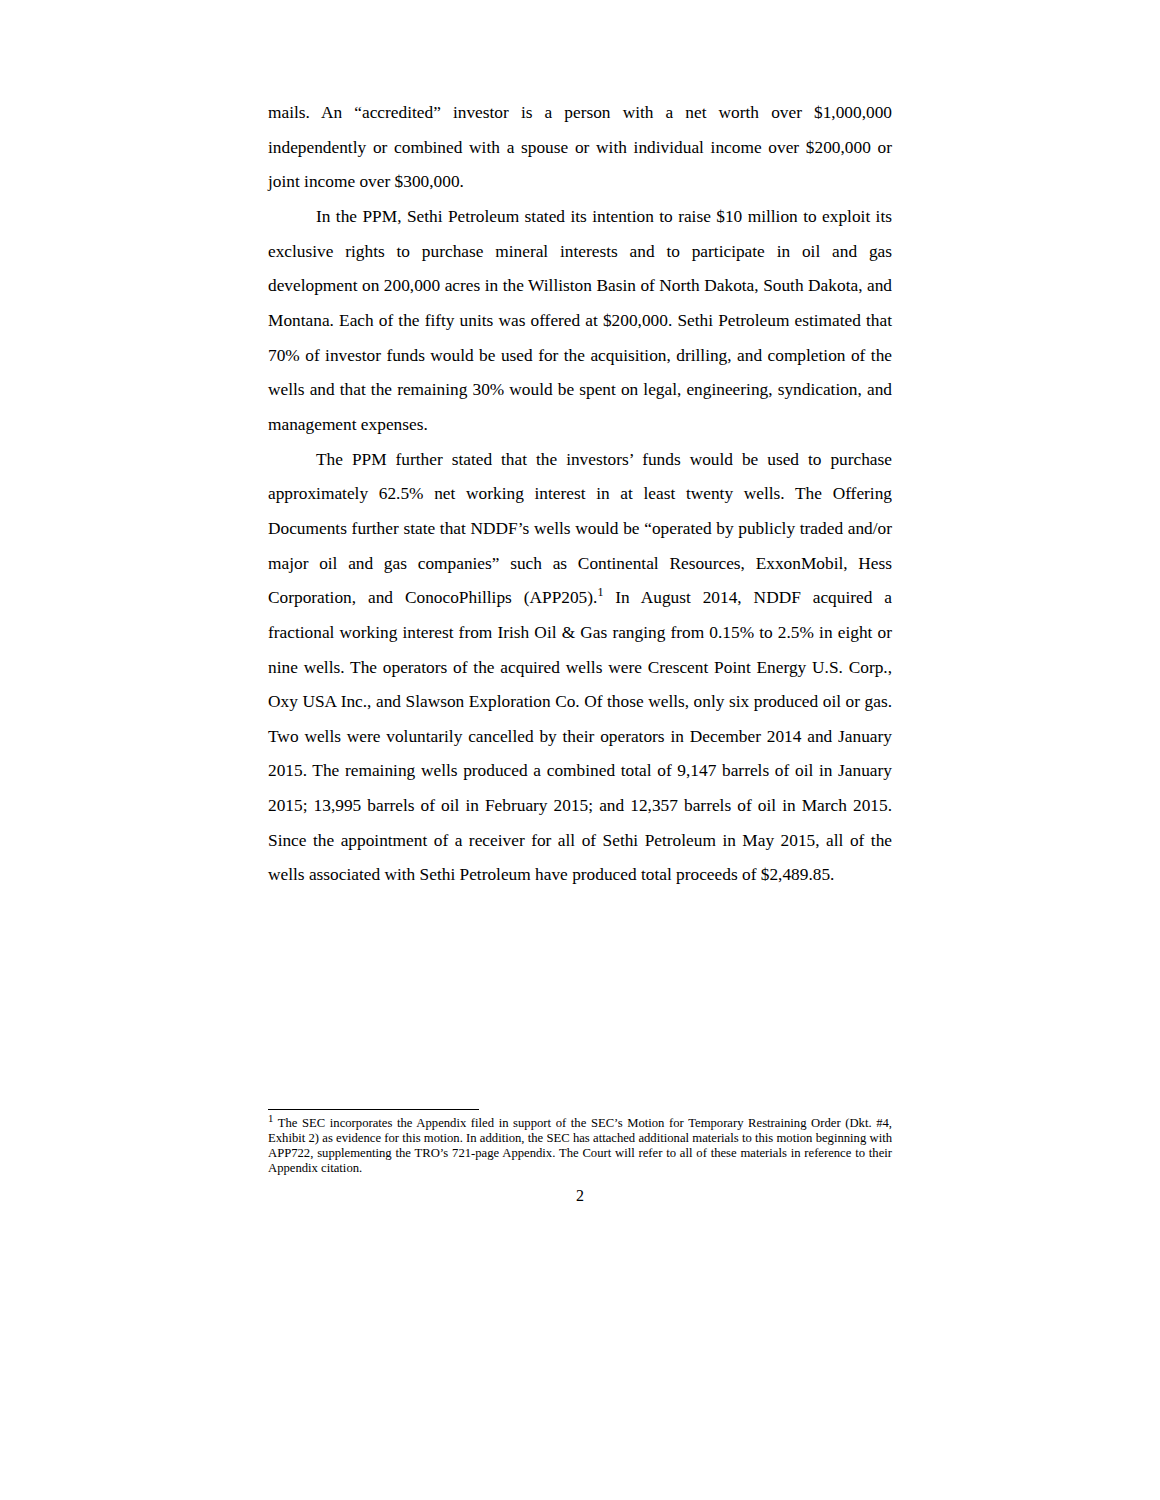mails. An “accredited” investor is a person with a net worth over $1,000,000 independently or combined with a spouse or with individual income over $200,000 or joint income over $300,000.
In the PPM, Sethi Petroleum stated its intention to raise $10 million to exploit its exclusive rights to purchase mineral interests and to participate in oil and gas development on 200,000 acres in the Williston Basin of North Dakota, South Dakota, and Montana. Each of the fifty units was offered at $200,000. Sethi Petroleum estimated that 70% of investor funds would be used for the acquisition, drilling, and completion of the wells and that the remaining 30% would be spent on legal, engineering, syndication, and management expenses.
The PPM further stated that the investors’ funds would be used to purchase approximately 62.5% net working interest in at least twenty wells. The Offering Documents further state that NDDF’s wells would be “operated by publicly traded and/or major oil and gas companies” such as Continental Resources, ExxonMobil, Hess Corporation, and ConocoPhillips (APP205).1 In August 2014, NDDF acquired a fractional working interest from Irish Oil & Gas ranging from 0.15% to 2.5% in eight or nine wells. The operators of the acquired wells were Crescent Point Energy U.S. Corp., Oxy USA Inc., and Slawson Exploration Co. Of those wells, only six produced oil or gas. Two wells were voluntarily cancelled by their operators in December 2014 and January 2015. The remaining wells produced a combined total of 9,147 barrels of oil in January 2015; 13,995 barrels of oil in February 2015; and 12,357 barrels of oil in March 2015. Since the appointment of a receiver for all of Sethi Petroleum in May 2015, all of the wells associated with Sethi Petroleum have produced total proceeds of $2,489.85.
1 The SEC incorporates the Appendix filed in support of the SEC’s Motion for Temporary Restraining Order (Dkt. #4, Exhibit 2) as evidence for this motion. In addition, the SEC has attached additional materials to this motion beginning with APP722, supplementing the TRO’s 721-page Appendix. The Court will refer to all of these materials in reference to their Appendix citation.
2